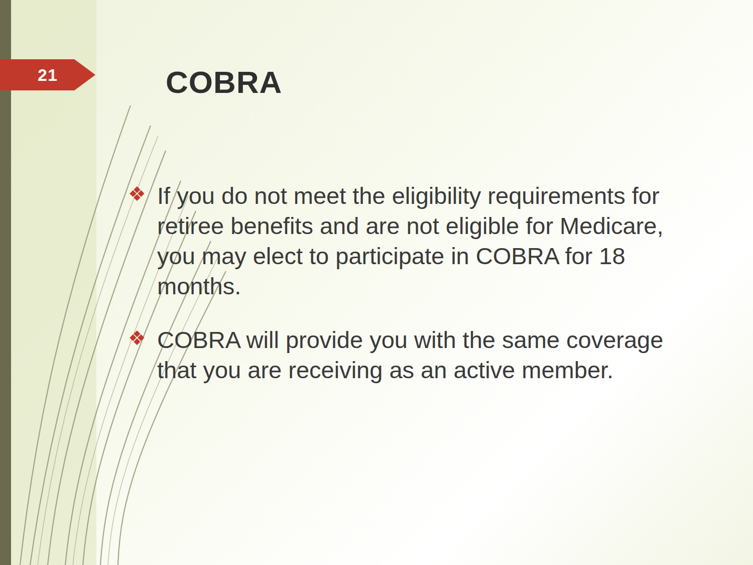21
COBRA
If you do not meet the eligibility requirements for retiree benefits and are not eligible for Medicare, you may elect to participate in COBRA for 18 months.
COBRA will provide you with the same coverage that you are receiving as an active member.